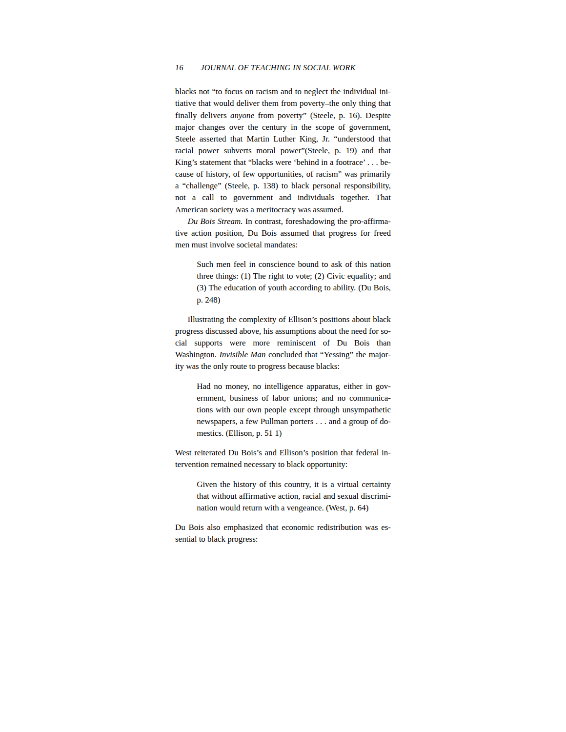16 JOURNAL OF TEACHING IN SOCIAL WORK
blacks not “to focus on racism and to neglect the individual initiative that would deliver them from poverty–the only thing that finally delivers anyone from poverty” (Steele, p. 16). Despite major changes over the century in the scope of government, Steele asserted that Martin Luther King, Jr. “understood that racial power subverts moral power”(Steele, p. 19) and that King’s statement that “blacks were ‘behind in a footrace’ . . . because of history, of few opportunities, of racism” was primarily a “challenge” (Steele, p. 138) to black personal responsibility, not a call to government and individuals together. That American society was a meritocracy was assumed.
Du Bois Stream. In contrast, foreshadowing the pro-affirmative action position, Du Bois assumed that progress for freed men must involve societal mandates:
Such men feel in conscience bound to ask of this nation three things: (1) The right to vote; (2) Civic equality; and (3) The education of youth according to ability. (Du Bois, p. 248)
Illustrating the complexity of Ellison’s positions about black progress discussed above, his assumptions about the need for social supports were more reminiscent of Du Bois than Washington. Invisible Man concluded that “Yessing” the majority was the only route to progress because blacks:
Had no money, no intelligence apparatus, either in government, business of labor unions; and no communications with our own people except through unsympathetic newspapers, a few Pullman porters . . . and a group of domestics. (Ellison, p. 51 1)
West reiterated Du Bois’s and Ellison’s position that federal intervention remained necessary to black opportunity:
Given the history of this country, it is a virtual certainty that without affirmative action, racial and sexual discrimination would return with a vengeance. (West, p. 64)
Du Bois also emphasized that economic redistribution was essential to black progress: